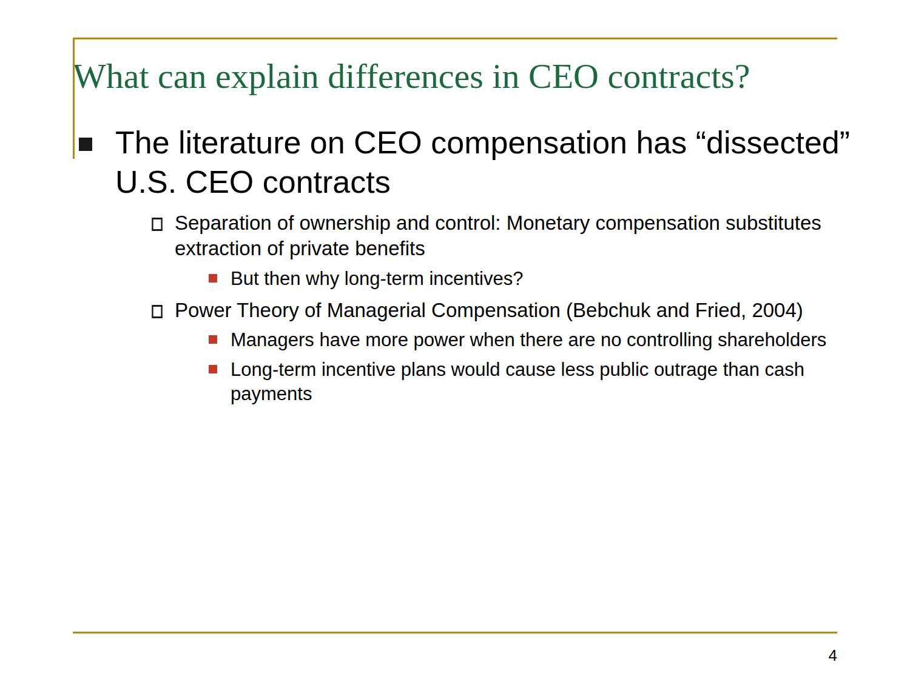What can explain differences in CEO contracts?
The literature on CEO compensation has “dissected” U.S. CEO contracts
Separation of ownership and control: Monetary compensation substitutes extraction of private benefits
But then why long-term incentives?
Power Theory of Managerial Compensation (Bebchuk and Fried, 2004)
Managers have more power when there are no controlling shareholders
Long-term incentive plans would cause less public outrage than cash payments
4